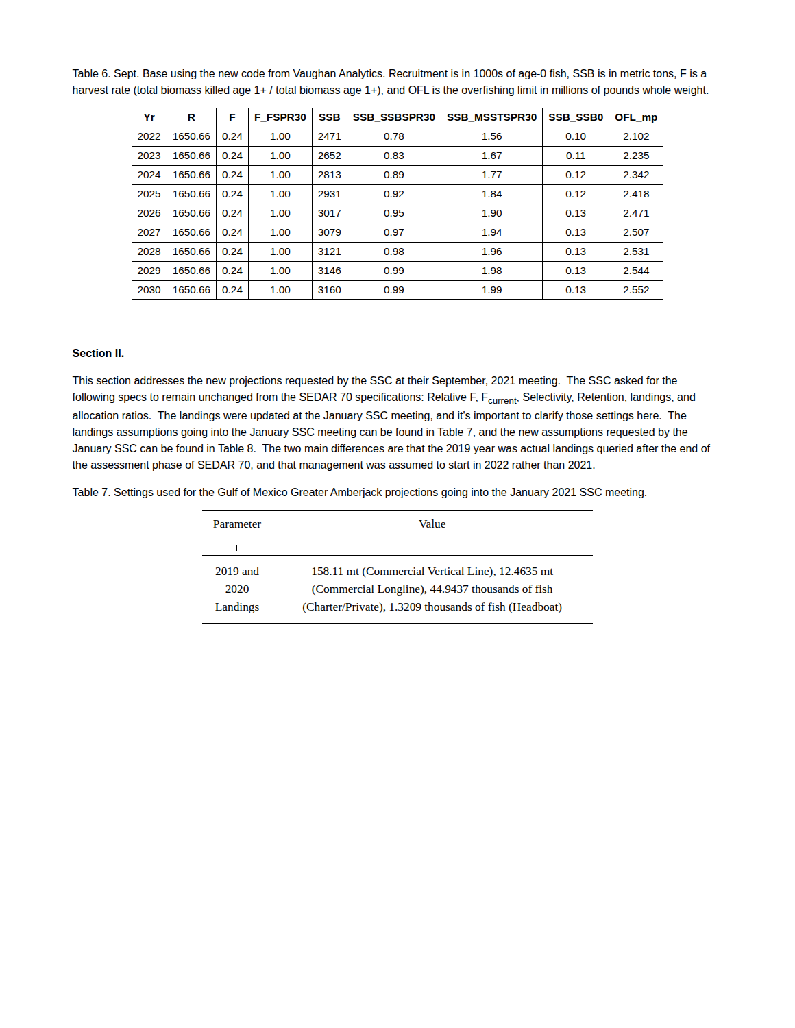Table 6. Sept. Base using the new code from Vaughan Analytics. Recruitment is in 1000s of age-0 fish, SSB is in metric tons, F is a harvest rate (total biomass killed age 1+ / total biomass age 1+), and OFL is the overfishing limit in millions of pounds whole weight.
| Yr | R | F | F_FSPR30 | SSB | SSB_SSBSPR30 | SSB_MSSTSPR30 | SSB_SSB0 | OFL_mp |
| --- | --- | --- | --- | --- | --- | --- | --- | --- |
| 2022 | 1650.66 | 0.24 | 1.00 | 2471 | 0.78 | 1.56 | 0.10 | 2.102 |
| 2023 | 1650.66 | 0.24 | 1.00 | 2652 | 0.83 | 1.67 | 0.11 | 2.235 |
| 2024 | 1650.66 | 0.24 | 1.00 | 2813 | 0.89 | 1.77 | 0.12 | 2.342 |
| 2025 | 1650.66 | 0.24 | 1.00 | 2931 | 0.92 | 1.84 | 0.12 | 2.418 |
| 2026 | 1650.66 | 0.24 | 1.00 | 3017 | 0.95 | 1.90 | 0.13 | 2.471 |
| 2027 | 1650.66 | 0.24 | 1.00 | 3079 | 0.97 | 1.94 | 0.13 | 2.507 |
| 2028 | 1650.66 | 0.24 | 1.00 | 3121 | 0.98 | 1.96 | 0.13 | 2.531 |
| 2029 | 1650.66 | 0.24 | 1.00 | 3146 | 0.99 | 1.98 | 0.13 | 2.544 |
| 2030 | 1650.66 | 0.24 | 1.00 | 3160 | 0.99 | 1.99 | 0.13 | 2.552 |
Section II.
This section addresses the new projections requested by the SSC at their September, 2021 meeting. The SSC asked for the following specs to remain unchanged from the SEDAR 70 specifications: Relative F, Fcurrent, Selectivity, Retention, landings, and allocation ratios. The landings were updated at the January SSC meeting, and it's important to clarify those settings here. The landings assumptions going into the January SSC meeting can be found in Table 7, and the new assumptions requested by the January SSC can be found in Table 8. The two main differences are that the 2019 year was actual landings queried after the end of the assessment phase of SEDAR 70, and that management was assumed to start in 2022 rather than 2021.
Table 7. Settings used for the Gulf of Mexico Greater Amberjack projections going into the January 2021 SSC meeting.
| Parameter | Value |
| --- | --- |
| 2019 and 2020 Landings | 158.11 mt (Commercial Vertical Line), 12.4635 mt (Commercial Longline), 44.9437 thousands of fish (Charter/Private), 1.3209 thousands of fish (Headboat) |